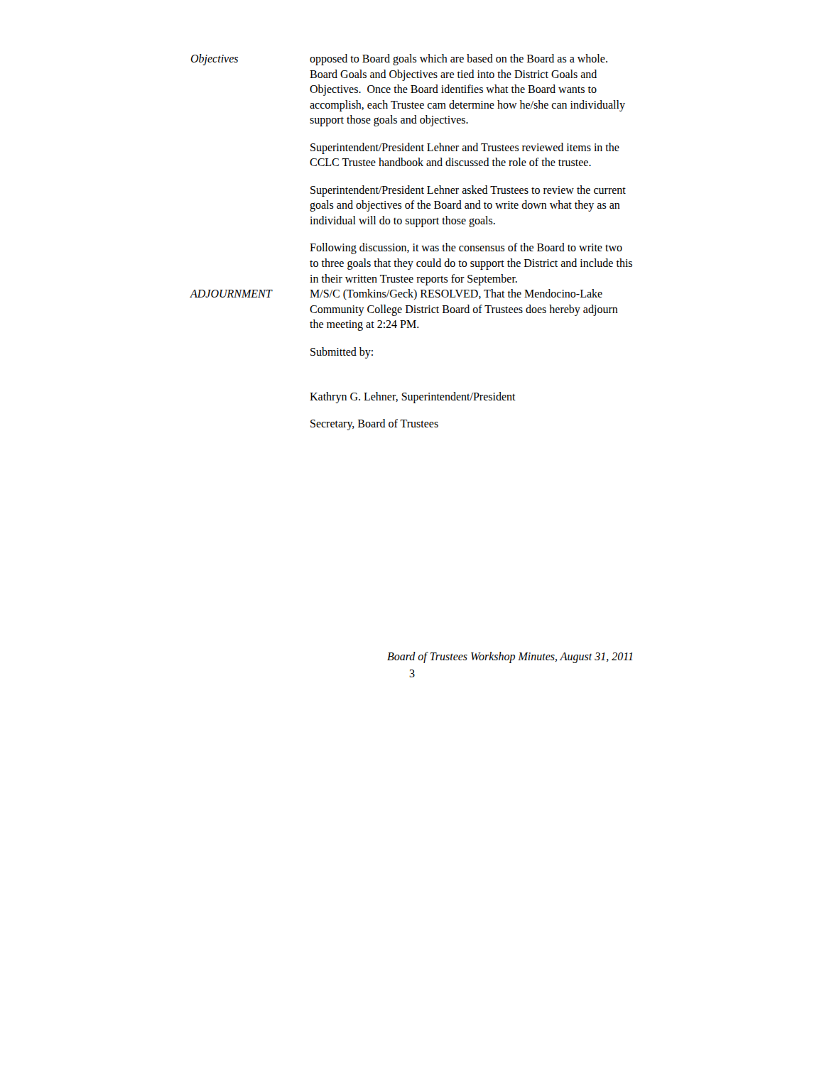| Objectives | opposed to Board goals which are based on the Board as a whole. Board Goals and Objectives are tied into the District Goals and Objectives. Once the Board identifies what the Board wants to accomplish, each Trustee cam determine how he/she can individually support those goals and objectives. Superintendent/President Lehner and Trustees reviewed items in the CCLC Trustee handbook and discussed the role of the trustee. Superintendent/President Lehner asked Trustees to review the current goals and objectives of the Board and to write down what they as an individual will do to support those goals. Following discussion, it was the consensus of the Board to write two to three goals that they could do to support the District and include this in their written Trustee reports for September. |
| ADJOURNMENT | M/S/C (Tomkins/Geck) RESOLVED, That the Mendocino-Lake Community College District Board of Trustees does hereby adjourn the meeting at 2:24 PM. Submitted by: Kathryn G. Lehner, Superintendent/President Secretary, Board of Trustees |
Board of Trustees Workshop Minutes, August 31, 2011
3